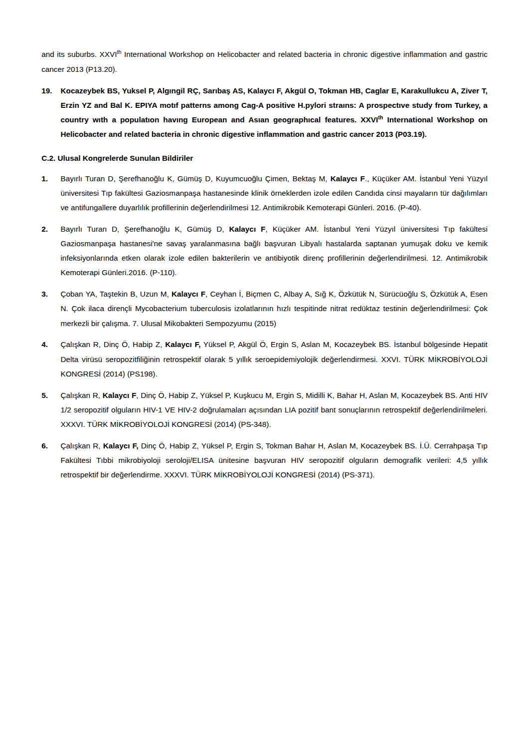and its suburbs. XXVIth International Workshop on Helicobacter and related bacteria in chronic digestive inflammation and gastric cancer 2013 (P13.20).
Kocazeybek BS, Yuksel P, Algıngil RÇ, Sarıbaş AS, Kalaycı F, Akgül O, Tokman HB, Caglar E, Karakullukcu A, Ziver T, Erzin YZ and Bal K. EPIYA motıf patterns among Cag-A positive H.pylori straıns: A prospectıve study from Turkey, a country wıth a populatıon havıng European and Asıan geographıcal features. XXVIth International Workshop on Helicobacter and related bacteria in chronic digestive inflammation and gastric cancer 2013 (P03.19).
C.2. Ulusal Kongrelerde Sunulan Bildiriler
Bayırlı Turan D, Şerefhanoğlu K, Gümüş D, Kuyumcuoğlu Çimen, Bektaş M, Kalaycı F., Küçüker AM. İstanbul Yeni Yüzyıl üniversitesi Tıp fakültesi Gaziosmanpaşa hastanesinde klinik örneklerden izole edilen Candıda cinsi mayaların tür dağılımları ve antifungallere duyarlılık profillerinin değerlendirilmesi 12. Antimikrobik Kemoterapi Günleri. 2016. (P-40).
Bayırlı Turan D, Şerefhanoğlu K, Gümüş D, Kalaycı F, Küçüker AM. İstanbul Yeni Yüzyıl üniversitesi Tıp fakültesi Gaziosmanpaşa hastanesi'ne savaş yaralanmasına bağlı başvuran Libyalı hastalarda saptanan yumuşak doku ve kemik infeksiyonlarında etken olarak izole edilen bakterilerin ve antibiyotik direnç profillerinin değerlendirilmesi. 12. Antimikrobik Kemoterapi Günleri.2016. (P-110).
Çoban YA, Taştekin B, Uzun M, Kalaycı F, Ceyhan İ, Biçmen C, Albay A, Sığ K, Özkütük N, Sürücüoğlu S, Özkütük A, Esen N. Çok ilaca dirençli Mycobacterium tuberculosis izolatlarının hızlı tespitinde nitrat redüktaz testinin değerlendirilmesi: Çok merkezli bir çalışma. 7. Ulusal Mikobakteri Sempozyumu (2015)
Çalışkan R, Dinç Ö, Habip Z, Kalaycı F, Yüksel P, Akgül Ö, Ergin S, Aslan M, Kocazeybek BS. İstanbul bölgesinde Hepatit Delta virüsü seropozitfiliğinin retrospektif olarak 5 yıllık seroepidemiyolojik değerlendirmesi. XXVI. TÜRK MİKROBİYOLOJİ KONGRESİ (2014) (PS198).
Çalışkan R, Kalaycı F, Dinç Ö, Habip Z, Yüksel P, Kuşkucu M, Ergin S, Midilli K, Bahar H, Aslan M, Kocazeybek BS. Anti HIV 1/2 seropozitif olguların HIV-1 VE HIV-2 doğrulamaları açısından LIA pozitif bant sonuçlarının retrospektif değerlendirilmeleri. XXXVI. TÜRK MİKROBİYOLOJİ KONGRESİ (2014) (PS-348).
Çalışkan R, Kalaycı F, Dinç Ö, Habip Z, Yüksel P, Ergin S, Tokman Bahar H, Aslan M, Kocazeybek BS. İ.Ü. Cerrahpaşa Tıp Fakültesi Tıbbi mikrobiyoloji seroloji/ELISA ünitesine başvuran HIV seropozitif olguların demografik verileri: 4,5 yıllık retrospektif bir değerlendirme. XXXVI. TÜRK MİKROBİYOLOJİ KONGRESİ (2014) (PS-371).